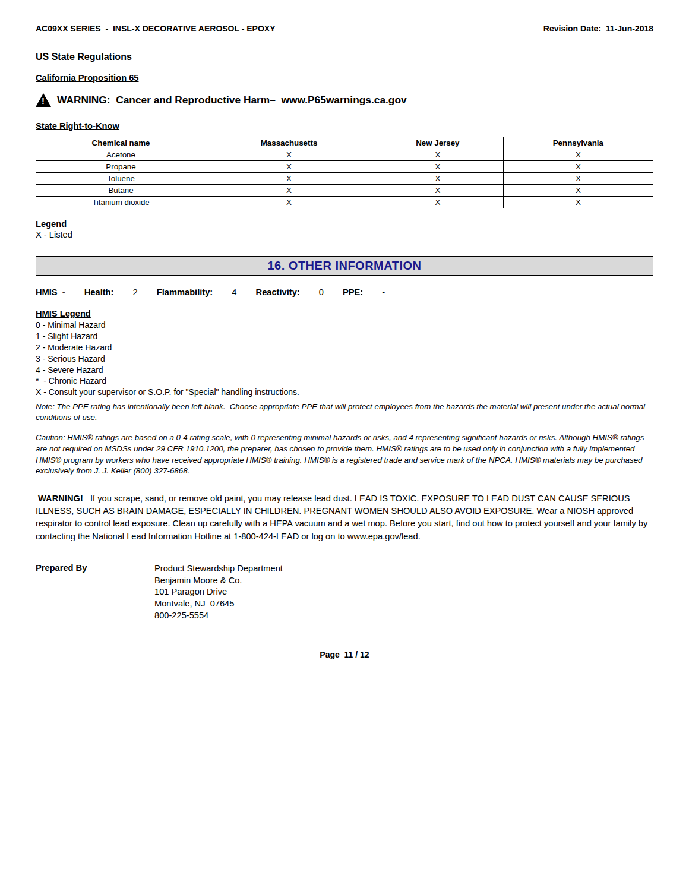AC09XX SERIES - INSL-X DECORATIVE AEROSOL - EPOXY
Revision Date: 11-Jun-2018
US State Regulations
California Proposition 65
WARNING: Cancer and Reproductive Harm– www.P65warnings.ca.gov
State Right-to-Know
| Chemical name | Massachusetts | New Jersey | Pennsylvania |
| --- | --- | --- | --- |
| Acetone | X | X | X |
| Propane | X | X | X |
| Toluene | X | X | X |
| Butane | X | X | X |
| Titanium dioxide | X | X | X |
Legend
X - Listed
16. OTHER INFORMATION
HMIS - Health: 2 Flammability: 4 Reactivity: 0 PPE: -
HMIS Legend
0 - Minimal Hazard
1 - Slight Hazard
2 - Moderate Hazard
3 - Serious Hazard
4 - Severe Hazard
* - Chronic Hazard
X - Consult your supervisor or S.O.P. for "Special" handling instructions.
Note: The PPE rating has intentionally been left blank. Choose appropriate PPE that will protect employees from the hazards the material will present under the actual normal conditions of use.
Caution: HMIS® ratings are based on a 0-4 rating scale, with 0 representing minimal hazards or risks, and 4 representing significant hazards or risks. Although HMIS® ratings are not required on MSDSs under 29 CFR 1910.1200, the preparer, has chosen to provide them. HMIS® ratings are to be used only in conjunction with a fully implemented HMIS® program by workers who have received appropriate HMIS® training. HMIS® is a registered trade and service mark of the NPCA. HMIS® materials may be purchased exclusively from J. J. Keller (800) 327-6868.
WARNING! If you scrape, sand, or remove old paint, you may release lead dust. LEAD IS TOXIC. EXPOSURE TO LEAD DUST CAN CAUSE SERIOUS ILLNESS, SUCH AS BRAIN DAMAGE, ESPECIALLY IN CHILDREN. PREGNANT WOMEN SHOULD ALSO AVOID EXPOSURE. Wear a NIOSH approved respirator to control lead exposure. Clean up carefully with a HEPA vacuum and a wet mop. Before you start, find out how to protect yourself and your family by contacting the National Lead Information Hotline at 1-800-424-LEAD or log on to www.epa.gov/lead.
Prepared By
Product Stewardship Department
Benjamin Moore & Co.
101 Paragon Drive
Montvale, NJ 07645
800-225-5554
Page 11 / 12